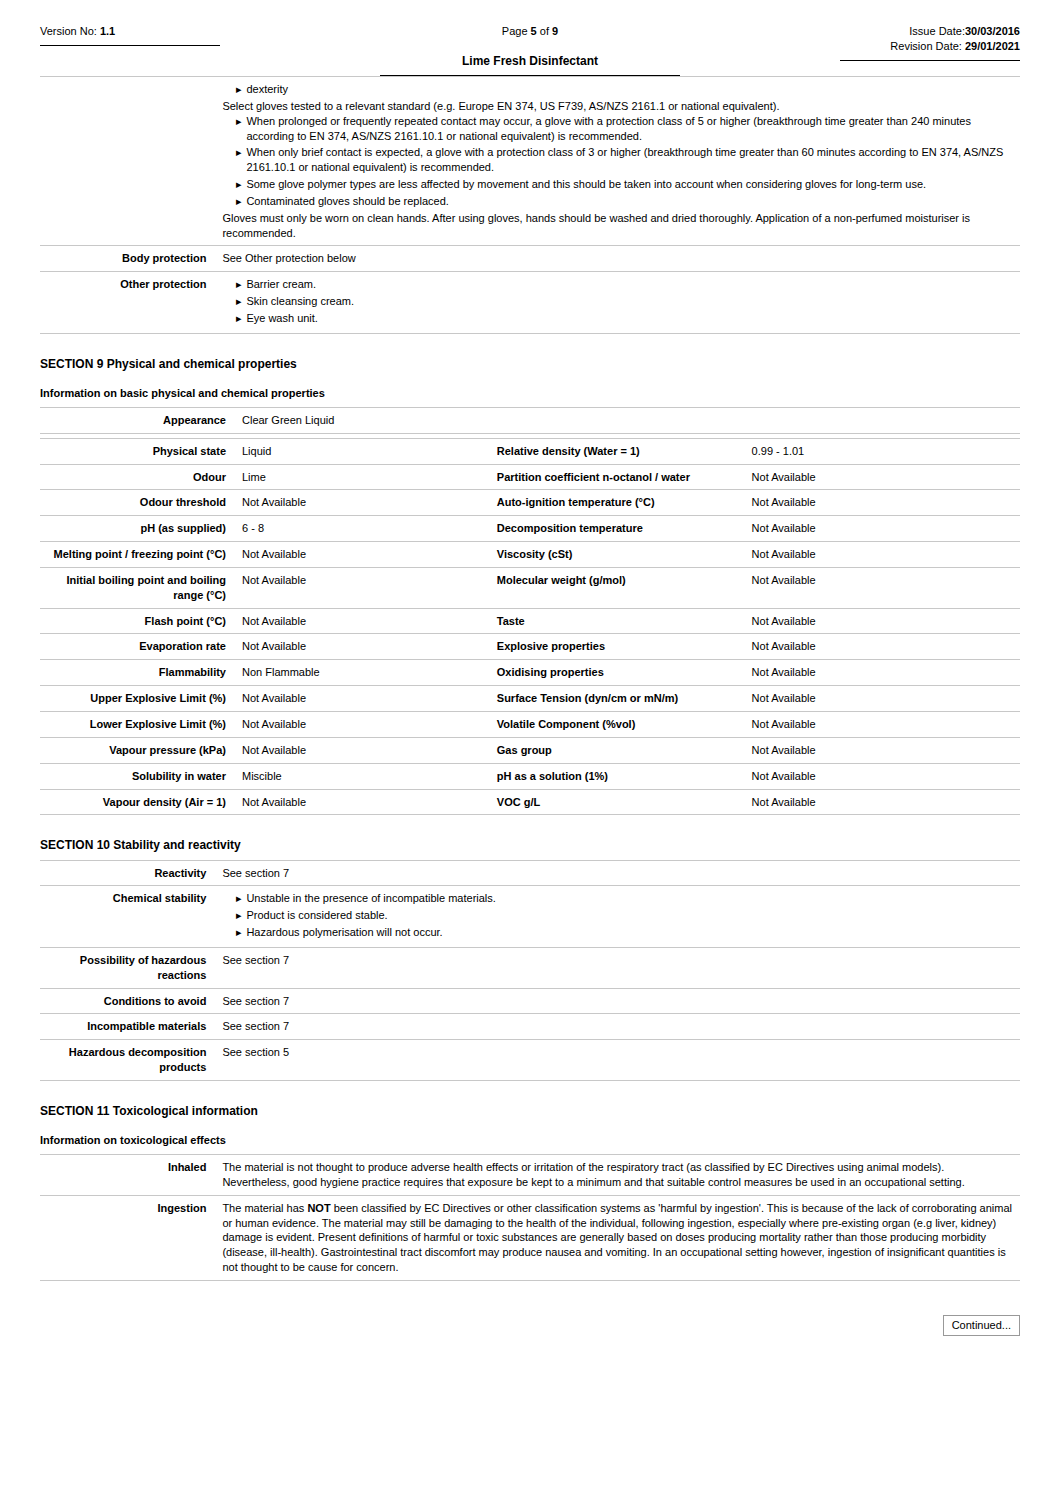Version No: 1.1
Page 5 of 9
Lime Fresh Disinfectant
Issue Date:30/03/2016
Revision Date: 29/01/2021
| | dexterity Select gloves tested to a relevant standard (e.g. Europe EN 374, US F739, AS/NZS 2161.1 or national equivalent). When prolonged or frequently repeated contact may occur, a glove with a protection class of 5 or higher (breakthrough time greater than 240 minutes according to EN 374, AS/NZS 2161.10.1 or national equivalent) is recommended. When only brief contact is expected, a glove with a protection class of 3 or higher (breakthrough time greater than 60 minutes according to EN 374, AS/NZS 2161.10.1 or national equivalent) is recommended. Some glove polymer types are less affected by movement and this should be taken into account when considering gloves for long-term use. Contaminated gloves should be replaced. Gloves must only be worn on clean hands. After using gloves, hands should be washed and dried thoroughly. Application of a non-perfumed moisturiser is recommended. |
| Body protection | See Other protection below |
| Other protection | Barrier cream. Skin cleansing cream. Eye wash unit. |
SECTION 9 Physical and chemical properties
Information on basic physical and chemical properties
| Appearance | Clear Green Liquid |
| Physical state | Liquid | Relative density (Water = 1) | 0.99 - 1.01 |
| Odour | Lime | Partition coefficient n-octanol / water | Not Available |
| Odour threshold | Not Available | Auto-ignition temperature (°C) | Not Available |
| pH (as supplied) | 6 - 8 | Decomposition temperature | Not Available |
| Melting point / freezing point (°C) | Not Available | Viscosity (cSt) | Not Available |
| Initial boiling point and boiling range (°C) | Not Available | Molecular weight (g/mol) | Not Available |
| Flash point (°C) | Not Available | Taste | Not Available |
| Evaporation rate | Not Available | Explosive properties | Not Available |
| Flammability | Non Flammable | Oxidising properties | Not Available |
| Upper Explosive Limit (%) | Not Available | Surface Tension (dyn/cm or mN/m) | Not Available |
| Lower Explosive Limit (%) | Not Available | Volatile Component (%vol) | Not Available |
| Vapour pressure (kPa) | Not Available | Gas group | Not Available |
| Solubility in water | Miscible | pH as a solution (1%) | Not Available |
| Vapour density (Air = 1) | Not Available | VOC g/L | Not Available |
SECTION 10 Stability and reactivity
| Reactivity | See section 7 |
| Chemical stability | Unstable in the presence of incompatible materials. Product is considered stable. Hazardous polymerisation will not occur. |
| Possibility of hazardous reactions | See section 7 |
| Conditions to avoid | See section 7 |
| Incompatible materials | See section 7 |
| Hazardous decomposition products | See section 5 |
SECTION 11 Toxicological information
Information on toxicological effects
| Inhaled | The material is not thought to produce adverse health effects or irritation of the respiratory tract (as classified by EC Directives using animal models). Nevertheless, good hygiene practice requires that exposure be kept to a minimum and that suitable control measures be used in an occupational setting. |
| Ingestion | The material has NOT been classified by EC Directives or other classification systems as 'harmful by ingestion'. This is because of the lack of corroborating animal or human evidence. The material may still be damaging to the health of the individual, following ingestion, especially where pre-existing organ (e.g liver, kidney) damage is evident. Present definitions of harmful or toxic substances are generally based on doses producing mortality rather than those producing morbidity (disease, ill-health). Gastrointestinal tract discomfort may produce nausea and vomiting. In an occupational setting however, ingestion of insignificant quantities is not thought to be cause for concern. |
Continued...